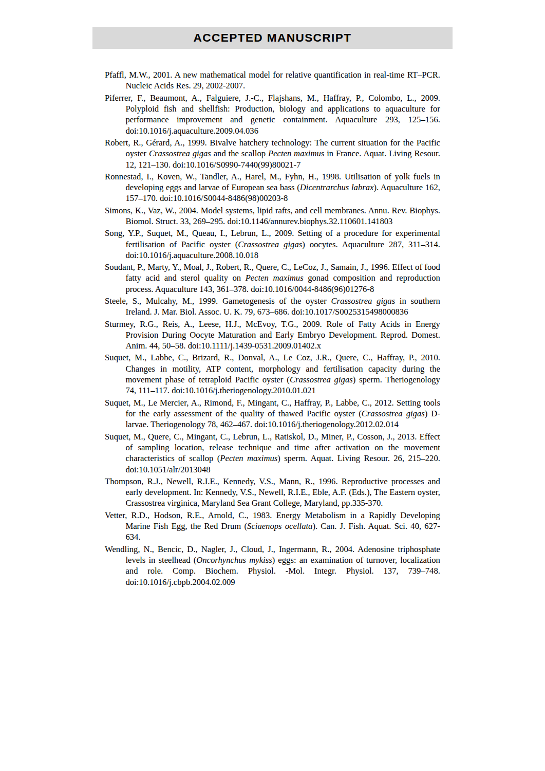ACCEPTED MANUSCRIPT
Pfaffl, M.W., 2001. A new mathematical model for relative quantification in real-time RT–PCR. Nucleic Acids Res. 29, 2002-2007.
Piferrer, F., Beaumont, A., Falguiere, J.-C., Flajshans, M., Haffray, P., Colombo, L., 2009. Polyploid fish and shellfish: Production, biology and applications to aquaculture for performance improvement and genetic containment. Aquaculture 293, 125–156. doi:10.1016/j.aquaculture.2009.04.036
Robert, R., Gérard, A., 1999. Bivalve hatchery technology: The current situation for the Pacific oyster Crassostrea gigas and the scallop Pecten maximus in France. Aquat. Living Resour. 12, 121–130. doi:10.1016/S0990-7440(99)80021-7
Ronnestad, I., Koven, W., Tandler, A., Harel, M., Fyhn, H., 1998. Utilisation of yolk fuels in developing eggs and larvae of European sea bass (Dicentrarchus labrax). Aquaculture 162, 157–170. doi:10.1016/S0044-8486(98)00203-8
Simons, K., Vaz, W., 2004. Model systems, lipid rafts, and cell membranes. Annu. Rev. Biophys. Biomol. Struct. 33, 269–295. doi:10.1146/annurev.biophys.32.110601.141803
Song, Y.P., Suquet, M., Queau, I., Lebrun, L., 2009. Setting of a procedure for experimental fertilisation of Pacific oyster (Crassostrea gigas) oocytes. Aquaculture 287, 311–314. doi:10.1016/j.aquaculture.2008.10.018
Soudant, P., Marty, Y., Moal, J., Robert, R., Quere, C., LeCoz, J., Samain, J., 1996. Effect of food fatty acid and sterol quality on Pecten maximus gonad composition and reproduction process. Aquaculture 143, 361–378. doi:10.1016/0044-8486(96)01276-8
Steele, S., Mulcahy, M., 1999. Gametogenesis of the oyster Crassostrea gigas in southern Ireland. J. Mar. Biol. Assoc. U. K. 79, 673–686. doi:10.1017/S0025315498000836
Sturmey, R.G., Reis, A., Leese, H.J., McEvoy, T.G., 2009. Role of Fatty Acids in Energy Provision During Oocyte Maturation and Early Embryo Development. Reprod. Domest. Anim. 44, 50–58. doi:10.1111/j.1439-0531.2009.01402.x
Suquet, M., Labbe, C., Brizard, R., Donval, A., Le Coz, J.R., Quere, C., Haffray, P., 2010. Changes in motility, ATP content, morphology and fertilisation capacity during the movement phase of tetraploid Pacific oyster (Crassostrea gigas) sperm. Theriogenology 74, 111–117. doi:10.1016/j.theriogenology.2010.01.021
Suquet, M., Le Mercier, A., Rimond, F., Mingant, C., Haffray, P., Labbe, C., 2012. Setting tools for the early assessment of the quality of thawed Pacific oyster (Crassostrea gigas) D-larvae. Theriogenology 78, 462–467. doi:10.1016/j.theriogenology.2012.02.014
Suquet, M., Quere, C., Mingant, C., Lebrun, L., Ratiskol, D., Miner, P., Cosson, J., 2013. Effect of sampling location, release technique and time after activation on the movement characteristics of scallop (Pecten maximus) sperm. Aquat. Living Resour. 26, 215–220. doi:10.1051/alr/2013048
Thompson, R.J., Newell, R.I.E., Kennedy, V.S., Mann, R., 1996. Reproductive processes and early development. In: Kennedy, V.S., Newell, R.I.E., Eble, A.F. (Eds.), The Eastern oyster, Crassostrea virginica, Maryland Sea Grant College, Maryland, pp.335-370.
Vetter, R.D., Hodson, R.E., Arnold, C., 1983. Energy Metabolism in a Rapidly Developing Marine Fish Egg, the Red Drum (Sciaenops ocellata). Can. J. Fish. Aquat. Sci. 40, 627-634.
Wendling, N., Bencic, D., Nagler, J., Cloud, J., Ingermann, R., 2004. Adenosine triphosphate levels in steelhead (Oncorhynchus mykiss) eggs: an examination of turnover, localization and role. Comp. Biochem. Physiol. -Mol. Integr. Physiol. 137, 739–748. doi:10.1016/j.cbpb.2004.02.009